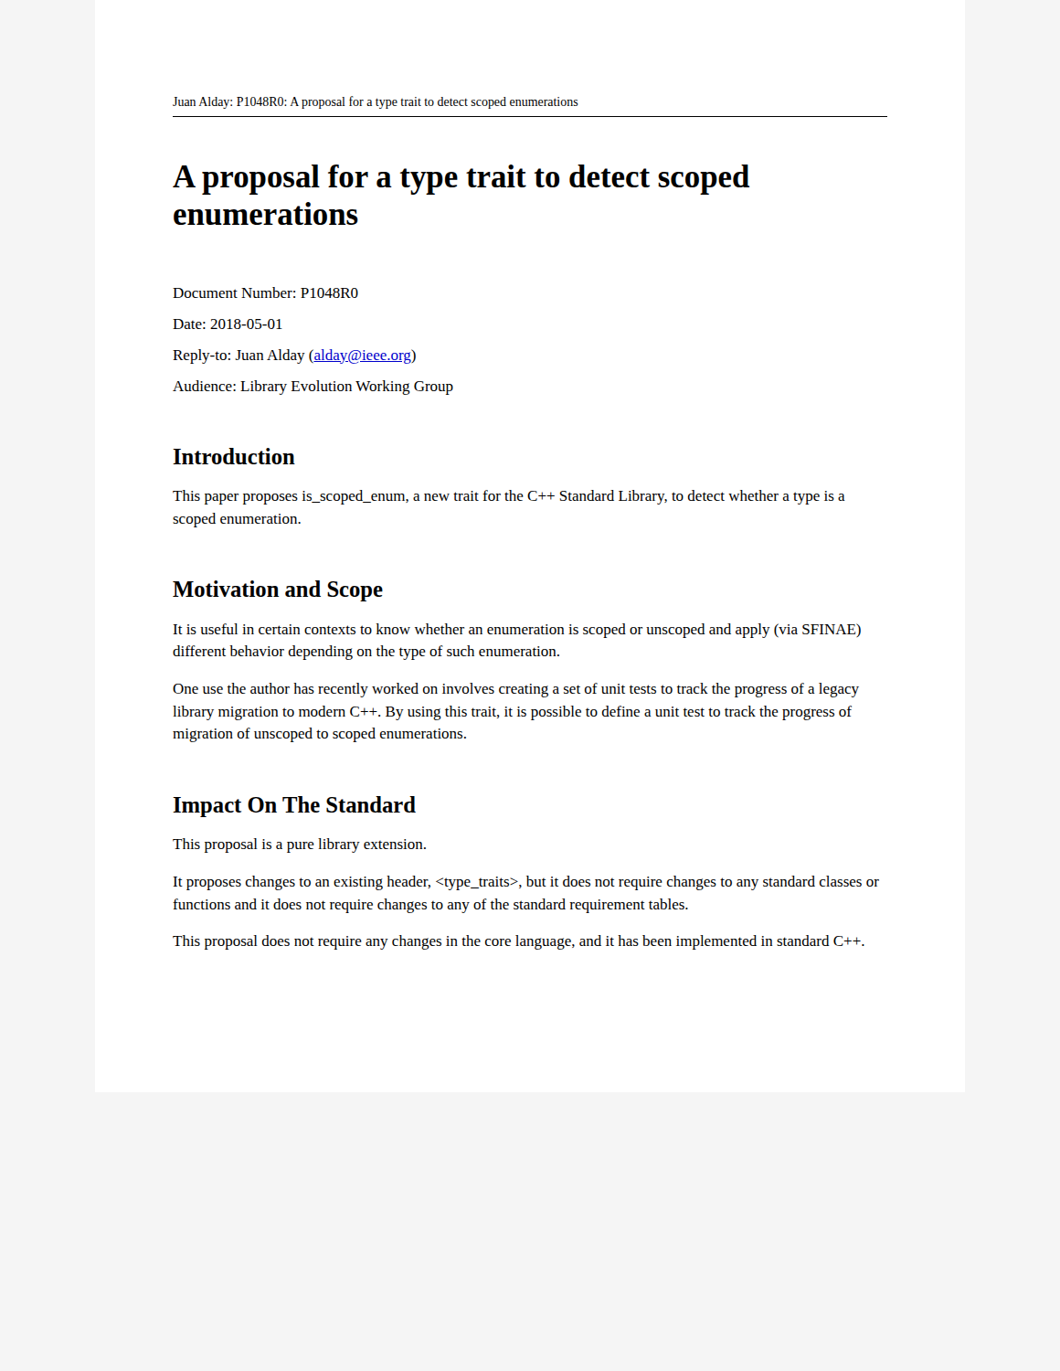Juan Alday: P1048R0: A proposal for a type trait to detect scoped enumerations
A proposal for a type trait to detect scoped enumerations
Document Number: P1048R0
Date: 2018-05-01
Reply-to: Juan Alday (alday@ieee.org)
Audience: Library Evolution Working Group
Introduction
This paper proposes is_scoped_enum, a new trait for the C++ Standard Library, to detect whether a type is a scoped enumeration.
Motivation and Scope
It is useful in certain contexts to know whether an enumeration is scoped or unscoped and apply (via SFINAE) different behavior depending on the type of such enumeration.
One use the author has recently worked on involves creating a set of unit tests to track the progress of a legacy library migration to modern C++. By using this trait, it is possible to define a unit test to track the progress of migration of unscoped to scoped enumerations.
Impact On The Standard
This proposal is a pure library extension.
It proposes changes to an existing header, <type_traits>, but it does not require changes to any standard classes or functions and it does not require changes to any of the standard requirement tables.
This proposal does not require any changes in the core language, and it has been implemented in standard C++.